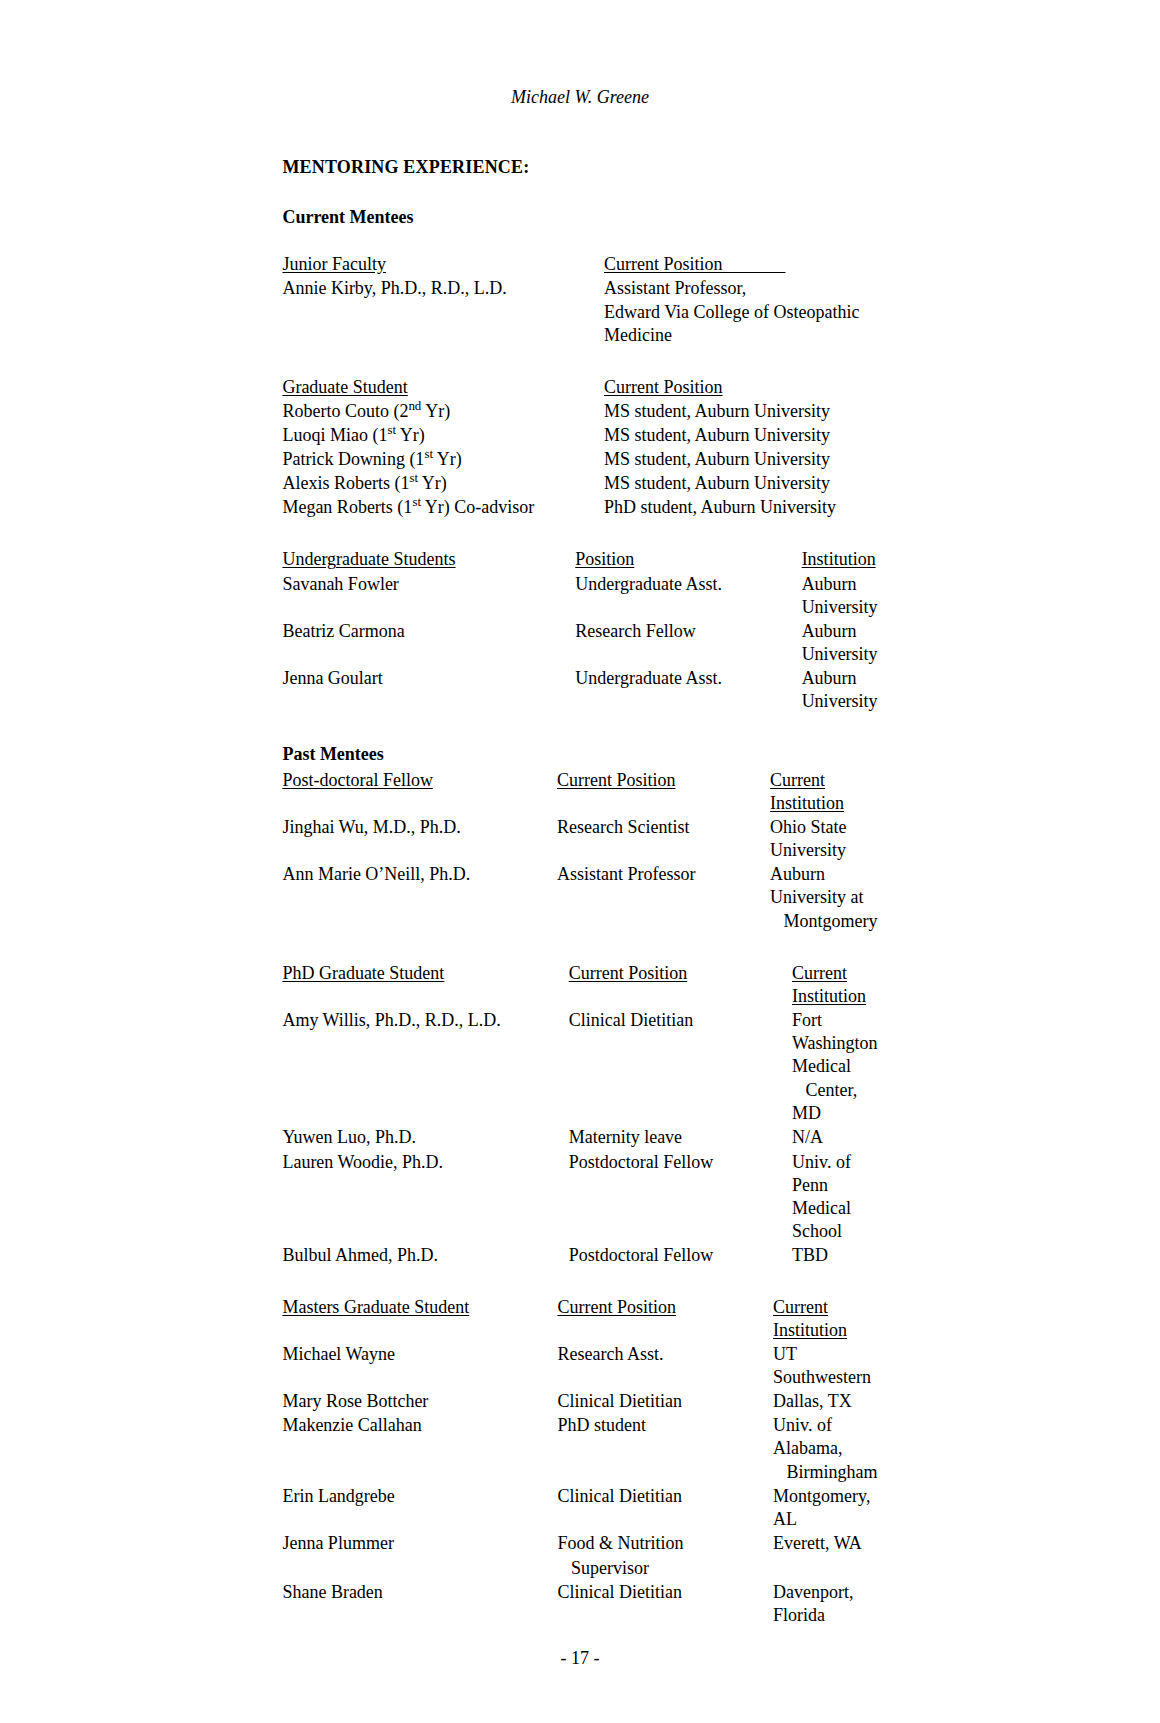Michael W. Greene
MENTORING EXPERIENCE:
Current Mentees
| Junior Faculty | Current Position | |
| Annie Kirby, Ph.D., R.D., L.D. | Assistant Professor, |
| | Edward Via College of Osteopathic Medicine |
| Graduate Student | Current Position | |
| Roberto Couto (2 nd Yr) | MS student, Auburn University |
| Luoqi Miao (1 st Yr) | MS student, Auburn University |
| Patrick Downing (1 st Yr) | MS student, Auburn University |
| Alexis Roberts (1 st Yr) | MS student, Auburn University |
| Megan Roberts (1 st Yr) Co-advisor | PhD student, Auburn University |
| Undergraduate Students | Position | Institution |
| Savanah Fowler | Undergraduate Asst. | Auburn University |
| Beatriz Carmona | Research Fellow | Auburn University |
| Jenna Goulart | Undergraduate Asst. | Auburn University |
Past Mentees
| Post-doctoral Fellow | Current Position | Current Institution |
| Jinghai Wu, M.D., Ph.D. | Research Scientist | Ohio State University |
| Ann Marie O’Neill, Ph.D. | Assistant Professor | Auburn University at |
| | | Montgomery |
| PhD Graduate Student | Current Position | Current Institution |
| Amy Willis, Ph.D., R.D., L.D. | Clinical Dietitian | Fort Washington Medical |
| | | Center, MD |
| Yuwen Luo, Ph.D. | Maternity leave | N/A |
| Lauren Woodie, Ph.D. | Postdoctoral Fellow | Univ. of Penn Medical School |
| Bulbul Ahmed, Ph.D. | Postdoctoral Fellow | TBD |
| Masters Graduate Student | Current Position | Current Institution |
| Michael Wayne | Research Asst. | UT Southwestern |
| Mary Rose Bottcher | Clinical Dietitian | Dallas, TX |
| Makenzie Callahan | PhD student | Univ. of Alabama, |
| | | Birmingham |
| Erin Landgrebe | Clinical Dietitian | Montgomery, AL |
| Jenna Plummer | Food & Nutrition | Everett, WA |
| | Supervisor | |
| Shane Braden | Clinical Dietitian | Davenport, Florida |
- 17 -